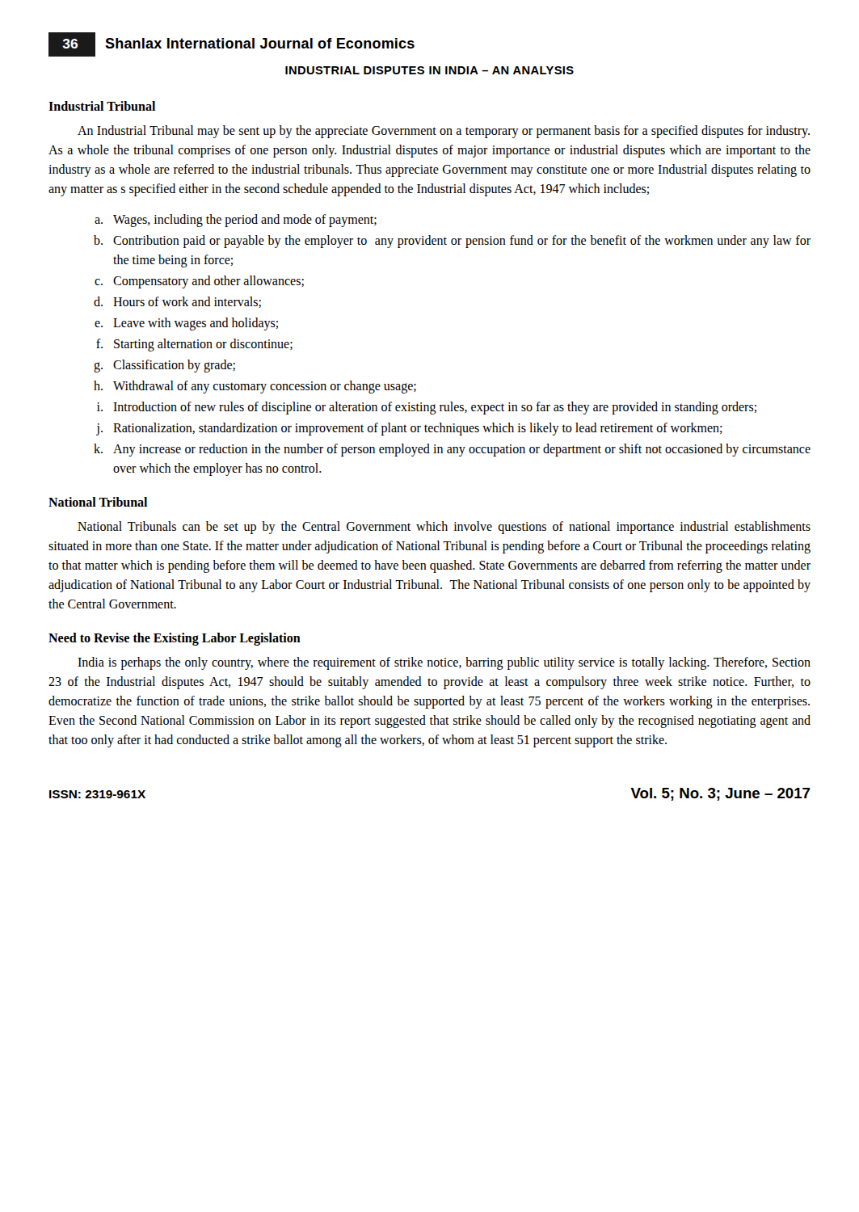36 Shanlax International Journal of Economics
INDUSTRIAL DISPUTES IN INDIA – AN ANALYSIS
Industrial Tribunal
An Industrial Tribunal may be sent up by the appreciate Government on a temporary or permanent basis for a specified disputes for industry. As a whole the tribunal comprises of one person only. Industrial disputes of major importance or industrial disputes which are important to the industry as a whole are referred to the industrial tribunals. Thus appreciate Government may constitute one or more Industrial disputes relating to any matter as s specified either in the second schedule appended to the Industrial disputes Act, 1947 which includes;
Wages, including the period and mode of payment;
Contribution paid or payable by the employer to any provident or pension fund or for the benefit of the workmen under any law for the time being in force;
Compensatory and other allowances;
Hours of work and intervals;
Leave with wages and holidays;
Starting alternation or discontinue;
Classification by grade;
Withdrawal of any customary concession or change usage;
Introduction of new rules of discipline or alteration of existing rules, expect in so far as they are provided in standing orders;
Rationalization, standardization or improvement of plant or techniques which is likely to lead retirement of workmen;
Any increase or reduction in the number of person employed in any occupation or department or shift not occasioned by circumstance over which the employer has no control.
National Tribunal
National Tribunals can be set up by the Central Government which involve questions of national importance industrial establishments situated in more than one State. If the matter under adjudication of National Tribunal is pending before a Court or Tribunal the proceedings relating to that matter which is pending before them will be deemed to have been quashed. State Governments are debarred from referring the matter under adjudication of National Tribunal to any Labor Court or Industrial Tribunal. The National Tribunal consists of one person only to be appointed by the Central Government.
Need to Revise the Existing Labor Legislation
India is perhaps the only country, where the requirement of strike notice, barring public utility service is totally lacking. Therefore, Section 23 of the Industrial disputes Act, 1947 should be suitably amended to provide at least a compulsory three week strike notice. Further, to democratize the function of trade unions, the strike ballot should be supported by at least 75 percent of the workers working in the enterprises. Even the Second National Commission on Labor in its report suggested that strike should be called only by the recognised negotiating agent and that too only after it had conducted a strike ballot among all the workers, of whom at least 51 percent support the strike.
ISSN: 2319-961X Vol. 5; No. 3; June – 2017